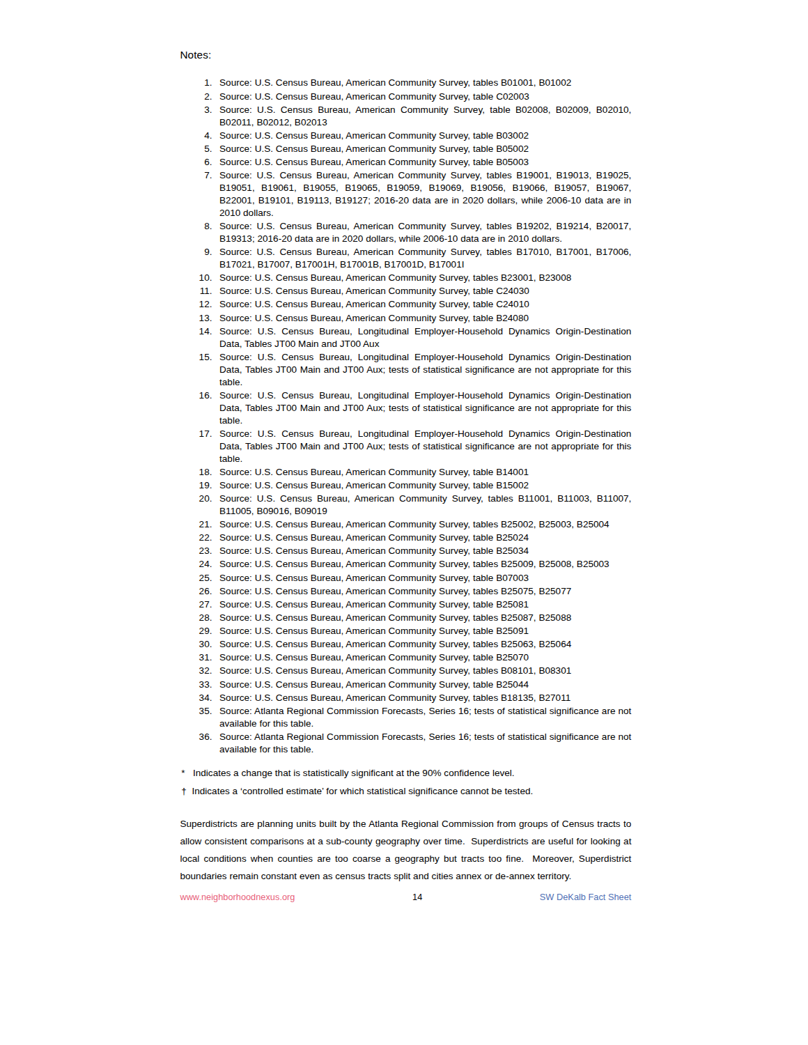Notes:
Source: U.S. Census Bureau, American Community Survey, tables B01001, B01002
Source: U.S. Census Bureau, American Community Survey, table C02003
Source: U.S. Census Bureau, American Community Survey, table B02008, B02009, B02010, B02011, B02012, B02013
Source: U.S. Census Bureau, American Community Survey, table B03002
Source: U.S. Census Bureau, American Community Survey, table B05002
Source: U.S. Census Bureau, American Community Survey, table B05003
Source: U.S. Census Bureau, American Community Survey, tables B19001, B19013, B19025, B19051, B19061, B19055, B19065, B19059, B19069, B19056, B19066, B19057, B19067, B22001, B19101, B19113, B19127; 2016-20 data are in 2020 dollars, while 2006-10 data are in 2010 dollars.
Source: U.S. Census Bureau, American Community Survey, tables B19202, B19214, B20017, B19313; 2016-20 data are in 2020 dollars, while 2006-10 data are in 2010 dollars.
Source: U.S. Census Bureau, American Community Survey, tables B17010, B17001, B17006, B17021, B17007, B17001H, B17001B, B17001D, B17001I
Source: U.S. Census Bureau, American Community Survey, tables B23001, B23008
Source: U.S. Census Bureau, American Community Survey, table C24030
Source: U.S. Census Bureau, American Community Survey, table C24010
Source: U.S. Census Bureau, American Community Survey, table B24080
Source: U.S. Census Bureau, Longitudinal Employer-Household Dynamics Origin-Destination Data, Tables JT00 Main and JT00 Aux
Source: U.S. Census Bureau, Longitudinal Employer-Household Dynamics Origin-Destination Data, Tables JT00 Main and JT00 Aux; tests of statistical significance are not appropriate for this table.
Source: U.S. Census Bureau, Longitudinal Employer-Household Dynamics Origin-Destination Data, Tables JT00 Main and JT00 Aux; tests of statistical significance are not appropriate for this table.
Source: U.S. Census Bureau, Longitudinal Employer-Household Dynamics Origin-Destination Data, Tables JT00 Main and JT00 Aux; tests of statistical significance are not appropriate for this table.
Source: U.S. Census Bureau, American Community Survey, table B14001
Source: U.S. Census Bureau, American Community Survey, table B15002
Source: U.S. Census Bureau, American Community Survey, tables B11001, B11003, B11007, B11005, B09016, B09019
Source: U.S. Census Bureau, American Community Survey, tables B25002, B25003, B25004
Source: U.S. Census Bureau, American Community Survey, table B25024
Source: U.S. Census Bureau, American Community Survey, table B25034
Source: U.S. Census Bureau, American Community Survey, tables B25009, B25008, B25003
Source: U.S. Census Bureau, American Community Survey, table B07003
Source: U.S. Census Bureau, American Community Survey, tables B25075, B25077
Source: U.S. Census Bureau, American Community Survey, table B25081
Source: U.S. Census Bureau, American Community Survey, tables B25087, B25088
Source: U.S. Census Bureau, American Community Survey, table B25091
Source: U.S. Census Bureau, American Community Survey, tables B25063, B25064
Source: U.S. Census Bureau, American Community Survey, table B25070
Source: U.S. Census Bureau, American Community Survey, tables B08101, B08301
Source: U.S. Census Bureau, American Community Survey, table B25044
Source: U.S. Census Bureau, American Community Survey, tables B18135, B27011
Source: Atlanta Regional Commission Forecasts, Series 16; tests of statistical significance are not available for this table.
Source: Atlanta Regional Commission Forecasts, Series 16; tests of statistical significance are not available for this table.
* Indicates a change that is statistically significant at the 90% confidence level.
† Indicates a ‘controlled estimate’ for which statistical significance cannot be tested.
Superdistricts are planning units built by the Atlanta Regional Commission from groups of Census tracts to allow consistent comparisons at a sub-county geography over time. Superdistricts are useful for looking at local conditions when counties are too coarse a geography but tracts too fine. Moreover, Superdistrict boundaries remain constant even as census tracts split and cities annex or de-annex territory.
www.neighborhoodnexus.org
14
SW DeKalb Fact Sheet